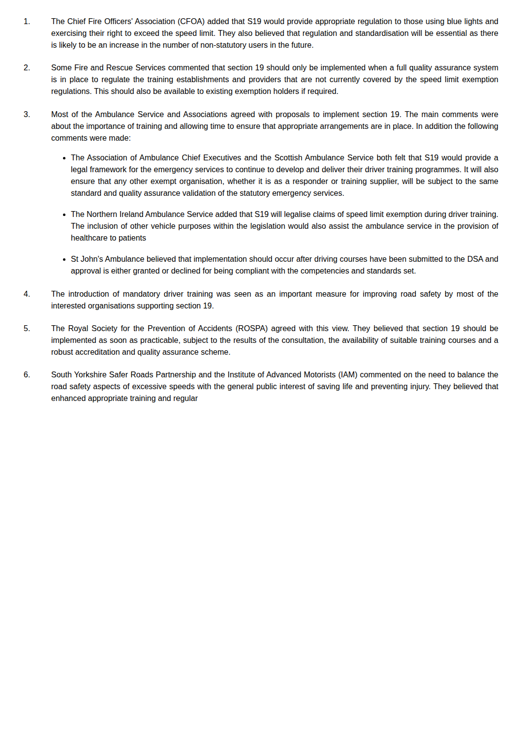The Chief Fire Officers' Association (CFOA) added that S19 would provide appropriate regulation to those using blue lights and exercising their right to exceed the speed limit. They also believed that regulation and standardisation will be essential as there is likely to be an increase in the number of non-statutory users in the future.
Some Fire and Rescue Services commented that section 19 should only be implemented when a full quality assurance system is in place to regulate the training establishments and providers that are not currently covered by the speed limit exemption regulations. This should also be available to existing exemption holders if required.
Most of the Ambulance Service and Associations agreed with proposals to implement section 19. The main comments were about the importance of training and allowing time to ensure that appropriate arrangements are in place. In addition the following comments were made:
The Association of Ambulance Chief Executives and the Scottish Ambulance Service both felt that S19 would provide a legal framework for the emergency services to continue to develop and deliver their driver training programmes. It will also ensure that any other exempt organisation, whether it is as a responder or training supplier, will be subject to the same standard and quality assurance validation of the statutory emergency services.
The Northern Ireland Ambulance Service added that S19 will legalise claims of speed limit exemption during driver training. The inclusion of other vehicle purposes within the legislation would also assist the ambulance service in the provision of healthcare to patients
St John's Ambulance believed that implementation should occur after driving courses have been submitted to the DSA and approval is either granted or declined for being compliant with the competencies and standards set.
The introduction of mandatory driver training was seen as an important measure for improving road safety by most of the interested organisations supporting section 19.
The Royal Society for the Prevention of Accidents (ROSPA) agreed with this view. They believed that section 19 should be implemented as soon as practicable, subject to the results of the consultation, the availability of suitable training courses and a robust accreditation and quality assurance scheme.
South Yorkshire Safer Roads Partnership and the Institute of Advanced Motorists (IAM) commented on the need to balance the road safety aspects of excessive speeds with the general public interest of saving life and preventing injury. They believed that enhanced appropriate training and regular